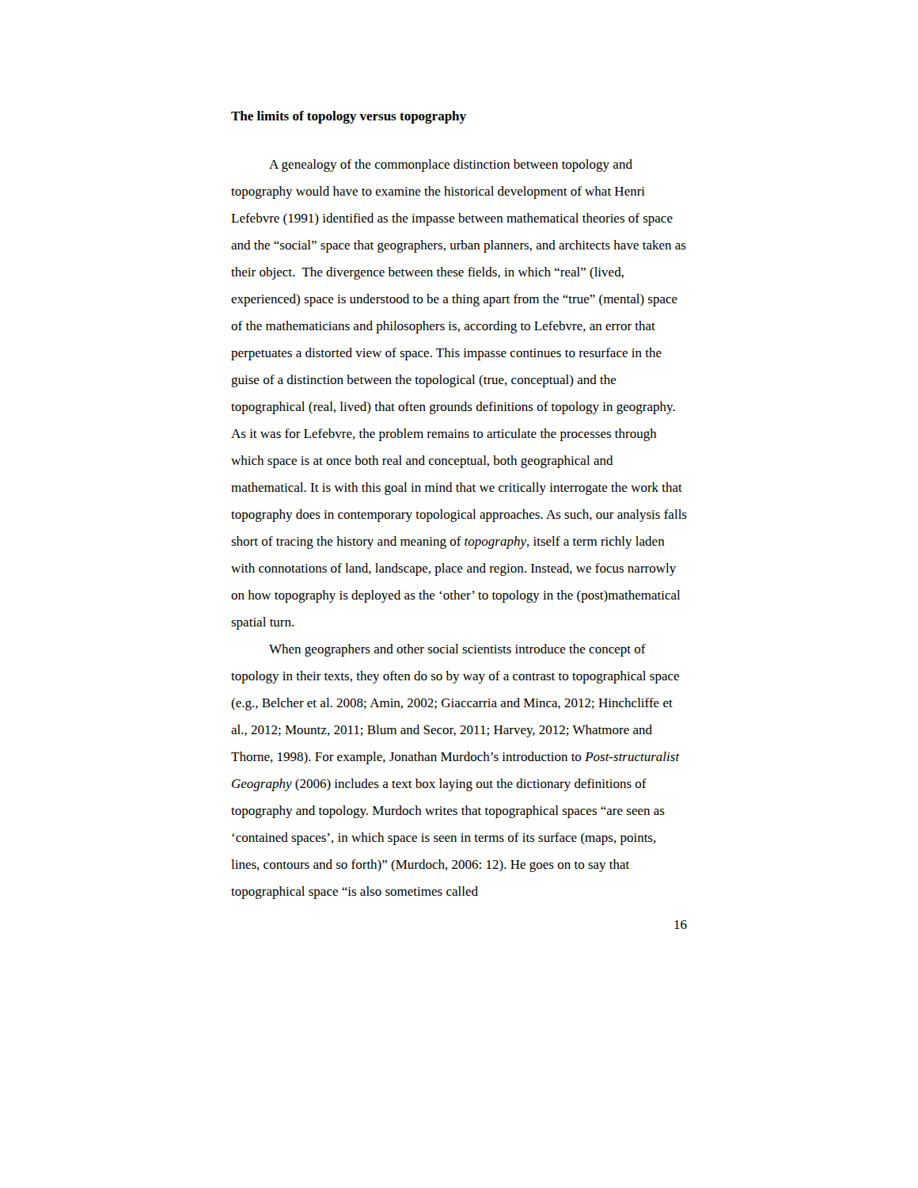The limits of topology versus topography
A genealogy of the commonplace distinction between topology and topography would have to examine the historical development of what Henri Lefebvre (1991) identified as the impasse between mathematical theories of space and the “social” space that geographers, urban planners, and architects have taken as their object. The divergence between these fields, in which “real” (lived, experienced) space is understood to be a thing apart from the “true” (mental) space of the mathematicians and philosophers is, according to Lefebvre, an error that perpetuates a distorted view of space. This impasse continues to resurface in the guise of a distinction between the topological (true, conceptual) and the topographical (real, lived) that often grounds definitions of topology in geography. As it was for Lefebvre, the problem remains to articulate the processes through which space is at once both real and conceptual, both geographical and mathematical. It is with this goal in mind that we critically interrogate the work that topography does in contemporary topological approaches. As such, our analysis falls short of tracing the history and meaning of topography, itself a term richly laden with connotations of land, landscape, place and region. Instead, we focus narrowly on how topography is deployed as the ‘other’ to topology in the (post)mathematical spatial turn.
When geographers and other social scientists introduce the concept of topology in their texts, they often do so by way of a contrast to topographical space (e.g., Belcher et al. 2008; Amin, 2002; Giaccarria and Minca, 2012; Hinchcliffe et al., 2012; Mountz, 2011; Blum and Secor, 2011; Harvey, 2012; Whatmore and Thorne, 1998). For example, Jonathan Murdoch’s introduction to Post-structuralist Geography (2006) includes a text box laying out the dictionary definitions of topography and topology. Murdoch writes that topographical spaces “are seen as ‘contained spaces’, in which space is seen in terms of its surface (maps, points, lines, contours and so forth)” (Murdoch, 2006: 12). He goes on to say that topographical space “is also sometimes called
16